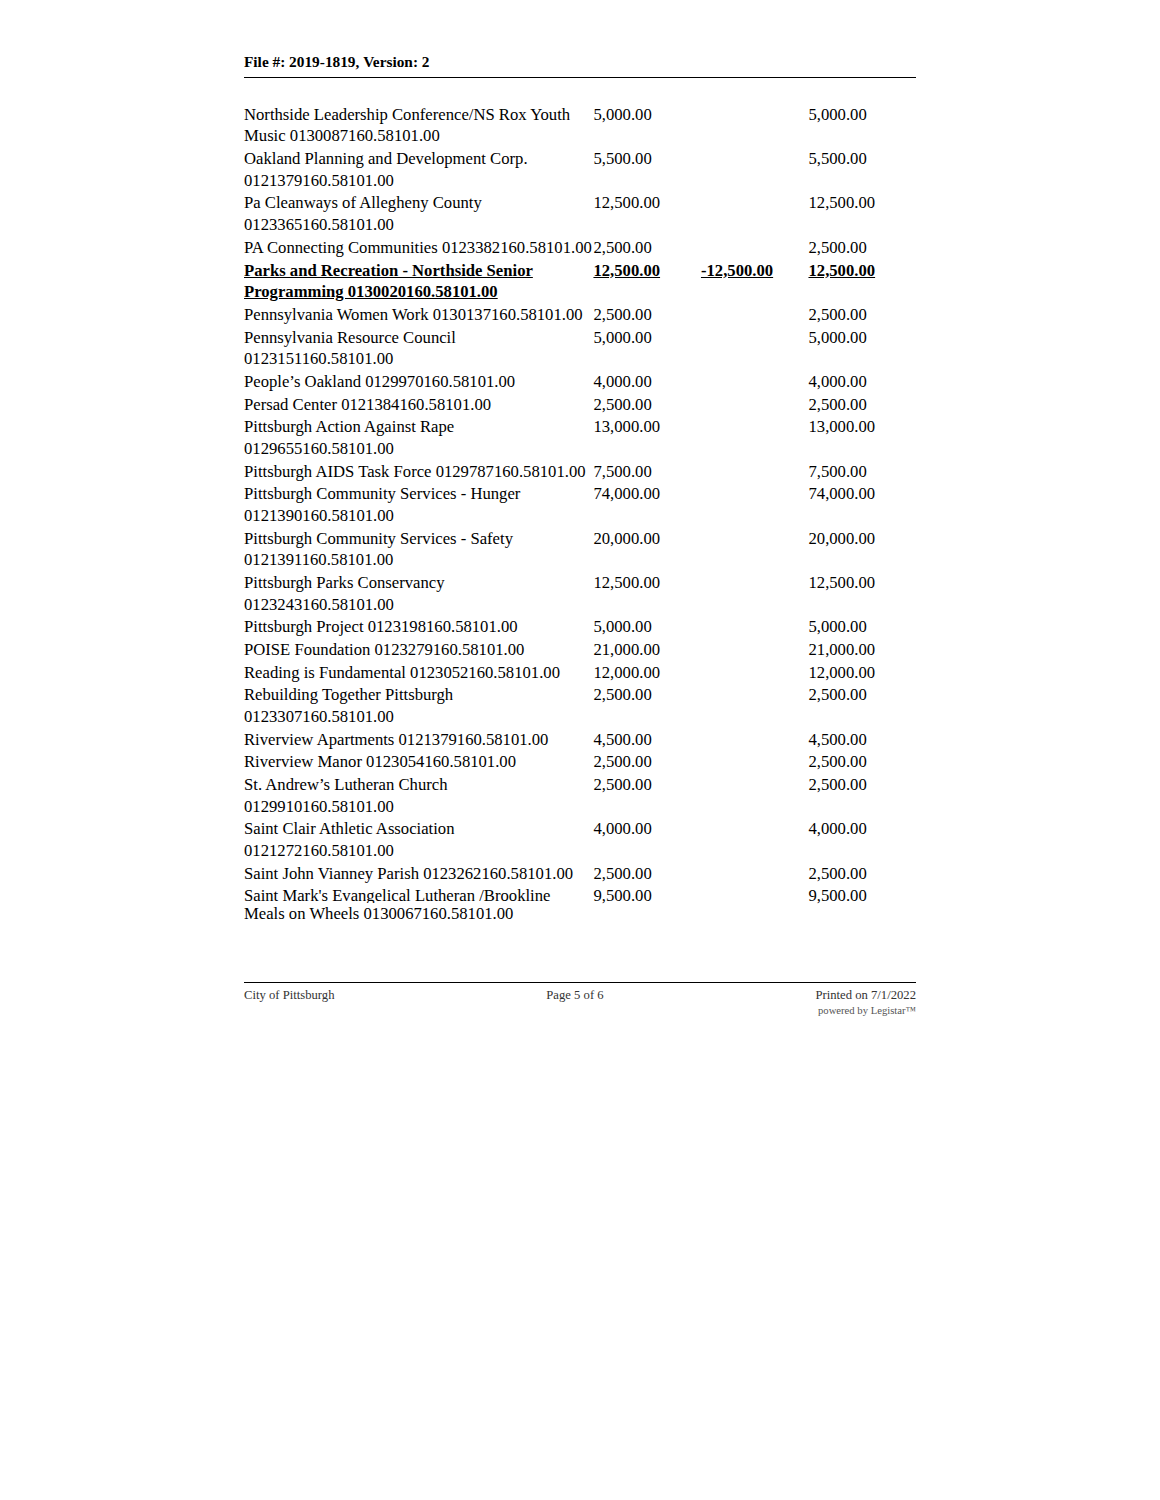File #: 2019-1819, Version: 2
| Northside Leadership Conference/NS Rox Youth Music 0130087160.58101.00 | 5,000.00 | | 5,000.00 |
| Oakland Planning and Development Corp. 0121379160.58101.00 | 5,500.00 | | 5,500.00 |
| Pa Cleanways of Allegheny County 0123365160.58101.00 | 12,500.00 | | 12,500.00 |
| PA Connecting Communities 0123382160.58101.00 | 2,500.00 | | 2,500.00 |
| Parks and Recreation - Northside Senior Programming 0130020160.58101.00 | 12,500.00 | -12,500.00 | 12,500.00 |
| Pennsylvania Women Work 0130137160.58101.00 | 2,500.00 | | 2,500.00 |
| Pennsylvania Resource Council 0123151160.58101.00 | 5,000.00 | | 5,000.00 |
| People’s Oakland 0129970160.58101.00 | 4,000.00 | | 4,000.00 |
| Persad Center 0121384160.58101.00 | 2,500.00 | | 2,500.00 |
| Pittsburgh Action Against Rape 0129655160.58101.00 | 13,000.00 | | 13,000.00 |
| Pittsburgh AIDS Task Force 0129787160.58101.00 | 7,500.00 | | 7,500.00 |
| Pittsburgh Community Services - Hunger 0121390160.58101.00 | 74,000.00 | | 74,000.00 |
| Pittsburgh Community Services - Safety 0121391160.58101.00 | 20,000.00 | | 20,000.00 |
| Pittsburgh Parks Conservancy 0123243160.58101.00 | 12,500.00 | | 12,500.00 |
| Pittsburgh Project 0123198160.58101.00 | 5,000.00 | | 5,000.00 |
| POISE Foundation 0123279160.58101.00 | 21,000.00 | | 21,000.00 |
| Reading is Fundamental 0123052160.58101.00 | 12,000.00 | | 12,000.00 |
| Rebuilding Together Pittsburgh 0123307160.58101.00 | 2,500.00 | | 2,500.00 |
| Riverview Apartments 0121379160.58101.00 | 4,500.00 | | 4,500.00 |
| Riverview Manor 0123054160.58101.00 | 2,500.00 | | 2,500.00 |
| St. Andrew’s Lutheran Church 0129910160.58101.00 | 2,500.00 | | 2,500.00 |
| Saint Clair Athletic Association 0121272160.58101.00 | 4,000.00 | | 4,000.00 |
| Saint John Vianney Parish 0123262160.58101.00 | 2,500.00 | | 2,500.00 |
| Saint Mark's Evangelical Lutheran /Brookline Meals on Wheels 0130067160.58101.00 | 9,500.00 | | 9,500.00 |
City of Pittsburgh
Page 5 of 6
Printed on 7/1/2022
powered by Legistar™